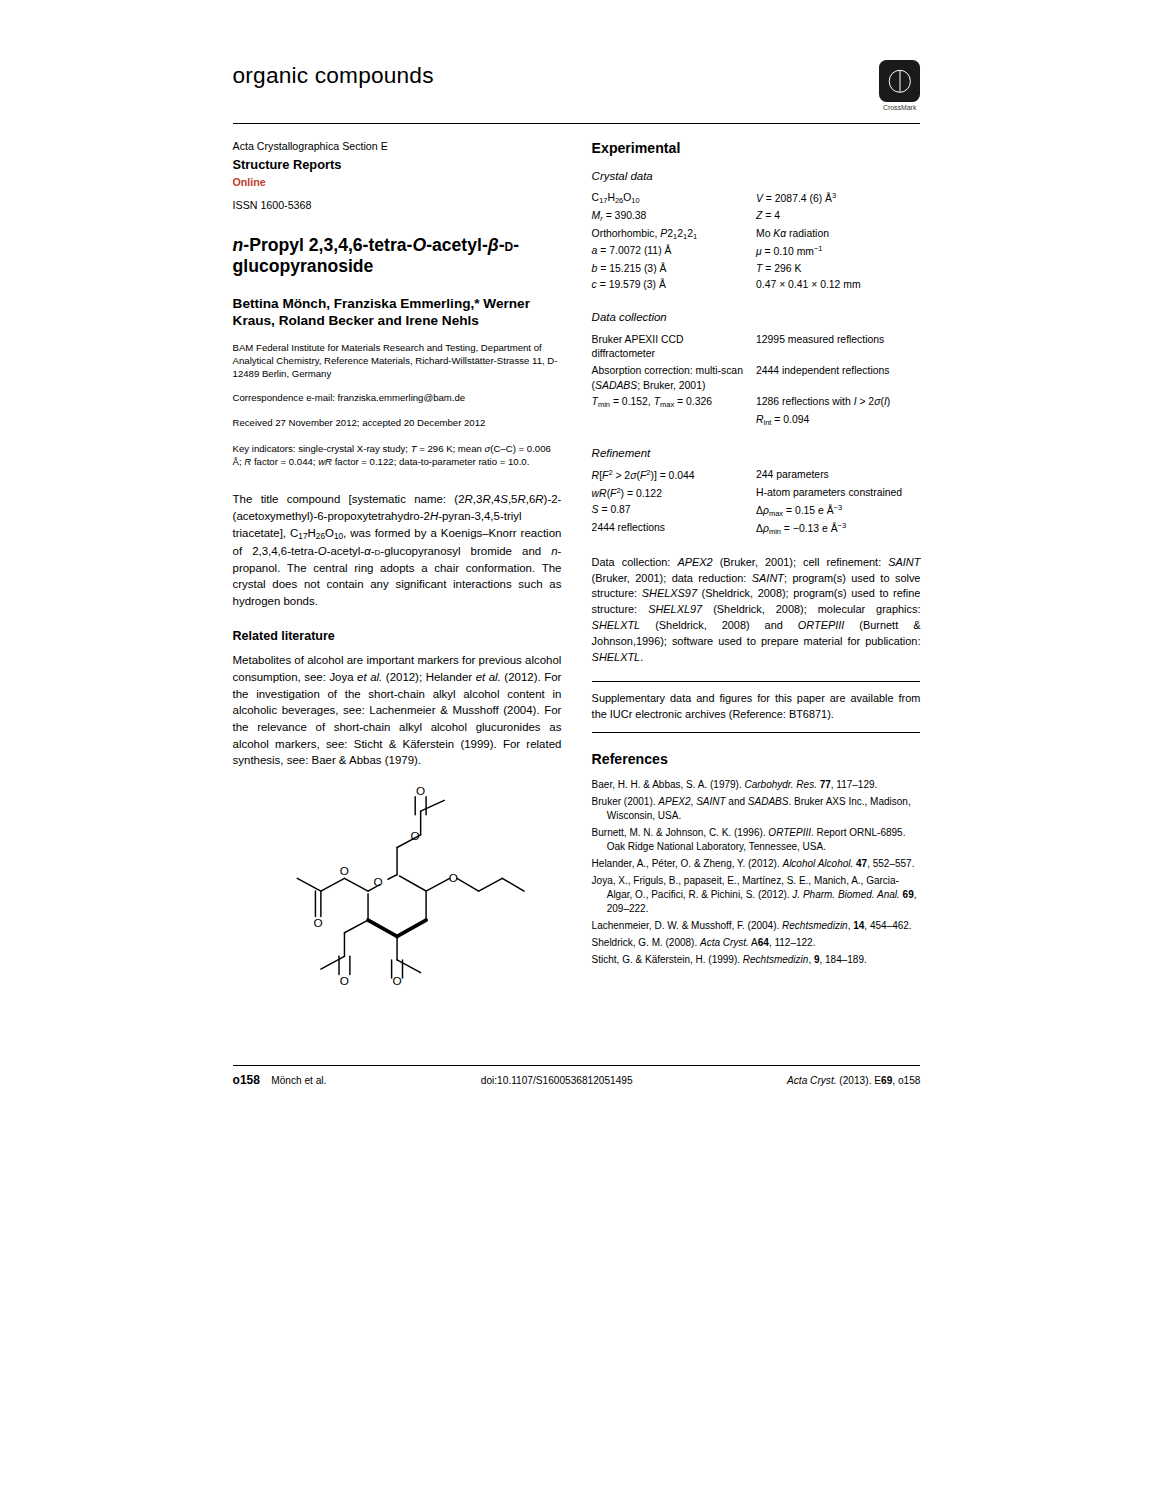organic compounds
CrossMark
Acta Crystallographica Section E
Structure Reports
Online
ISSN 1600-5368
n-Propyl 2,3,4,6-tetra-O-acetyl-β-d-glucopyranoside
Bettina Mönch, Franziska Emmerling,* Werner Kraus, Roland Becker and Irene Nehls
BAM Federal Institute for Materials Research and Testing, Department of Analytical Chemistry, Reference Materials, Richard-Willstätter-Strasse 11, D-12489 Berlin, Germany
Correspondence e-mail: franziska.emmerling@bam.de
Received 27 November 2012; accepted 20 December 2012
Key indicators: single-crystal X-ray study; T = 296 K; mean σ(C–C) = 0.006 Å; R factor = 0.044; wR factor = 0.122; data-to-parameter ratio = 10.0.
The title compound [systematic name: (2R,3R,4S,5R,6R)-2-(acetoxymethyl)-6-propoxytetrahydro-2H-pyran-3,4,5-triyl triacetate], C17 H26 O10, was formed by a Koenigs–Knorr reaction of 2,3,4,6-tetra-O-acetyl-α-d-glucopyranosyl bromide and n-propanol. The central ring adopts a chair conformation. The crystal does not contain any significant interactions such as hydrogen bonds.
Related literature
Metabolites of alcohol are important markers for previous alcohol consumption, see: Joya et al. (2012); Helander et al. (2012). For the investigation of the short-chain alkyl alcohol content in alcoholic beverages, see: Lachenmeier & Musshoff (2004). For the relevance of short-chain alkyl alcohol glucuronides as alcohol markers, see: Sticht & Käferstein (1999). For related synthesis, see: Baer & Abbas (1979).
O O O O O O O O O O O
Experimental
Crystal data
| C 17 H 26 O 10 | V = 2087.4 (6) Å 3 |
| M r = 390.38 | Z = 4 |
| Orthorhombic, P 2 1 2 1 2 1 | Mo Kα radiation |
| a = 7.0072 (11) Å | μ = 0.10 mm −1 |
| b = 15.215 (3) Å | T = 296 K |
| c = 19.579 (3) Å | 0.47 × 0.41 × 0.12 mm |
Data collection
| Bruker APEXII CCD diffractometer | 12995 measured reflections |
| Absorption correction: multi-scan ( SADABS ; Bruker, 2001) | 2444 independent reflections |
| T min = 0.152, T max = 0.326 | 1286 reflections with I > 2 σ ( I ) |
| | R int = 0.094 |
Refinement
| R [ F 2 > 2 σ ( F 2 )] = 0.044 | 244 parameters |
| wR ( F 2 ) = 0.122 | H-atom parameters constrained |
| S = 0.87 | Δ ρ max = 0.15 e Å −3 |
| 2444 reflections | Δ ρ min = −0.13 e Å −3 |
Data collection: APEX2 (Bruker, 2001); cell refinement: SAINT (Bruker, 2001); data reduction: SAINT; program(s) used to solve structure: SHELXS97 (Sheldrick, 2008); program(s) used to refine structure: SHELXL97 (Sheldrick, 2008); molecular graphics: SHELXTL (Sheldrick, 2008) and ORTEPIII (Burnett & Johnson,1996); software used to prepare material for publication: SHELXTL.
Supplementary data and figures for this paper are available from the IUCr electronic archives (Reference: BT6871).
References
Baer, H. H. & Abbas, S. A. (1979). Carbohydr. Res. 77, 117–129.
Bruker (2001). APEX2, SAINT and SADABS. Bruker AXS Inc., Madison, Wisconsin, USA.
Burnett, M. N. & Johnson, C. K. (1996). ORTEPIII. Report ORNL-6895. Oak Ridge National Laboratory, Tennessee, USA.
Helander, A., Péter, O. & Zheng, Y. (2012). Alcohol Alcohol. 47, 552–557.
Joya, X., Friguls, B., papaseit, E., Martínez, S. E., Manich, A., Garcia-Algar, O., Pacifici, R. & Pichini, S. (2012). J. Pharm. Biomed. Anal. 69, 209–222.
Lachenmeier, D. W. & Musshoff, F. (2004). Rechtsmedizin, 14, 454–462.
Sheldrick, G. M. (2008). Acta Cryst. A64, 112–122.
Sticht, G. & Käferstein, H. (1999). Rechtsmedizin, 9, 184–189.
o158 Mönch et al.
doi:10.1107/S1600536812051495
Acta Cryst. (2013). E69, o158